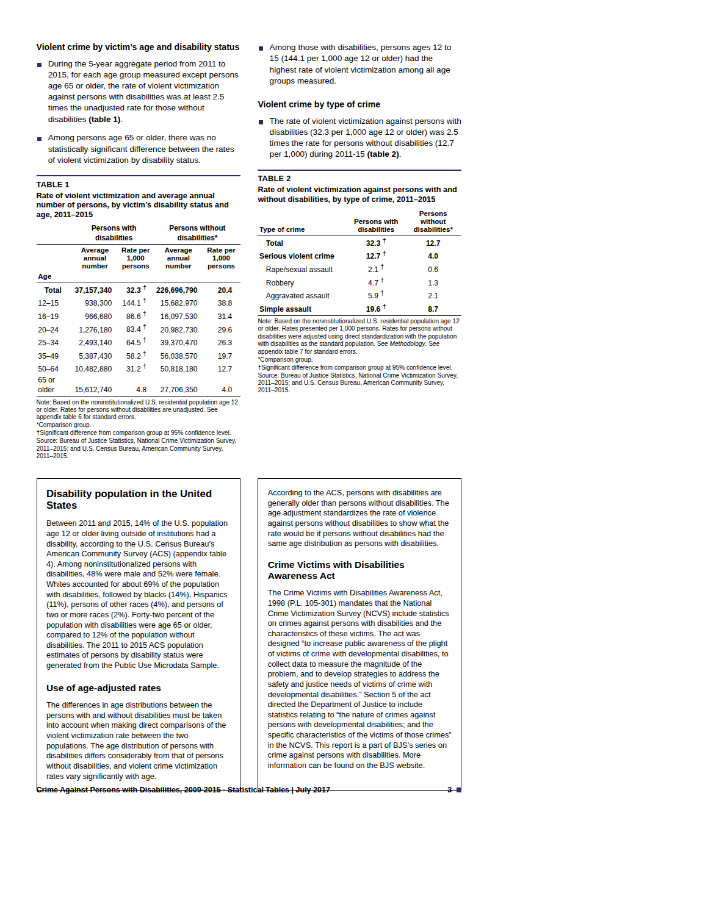Violent crime by victim’s age and disability status
During the 5-year aggregate period from 2011 to 2015, for each age group measured except persons age 65 or older, the rate of violent victimization against persons with disabilities was at least 2.5 times the unadjusted rate for those without disabilities (table 1).
Among persons age 65 or older, there was no statistically significant difference between the rates of violent victimization by disability status.
TABLE 1
Rate of violent victimization and average annual number of persons, by victim’s disability status and age, 2011–2015
| | Persons with disabilities | Persons without disabilities* |
| --- | --- | --- |
| | Average annual number | Rate per 1,000 persons | Average annual number | Rate per 1,000 persons |
| Age | | | | |
| Total | 37,157,340 | 32.3 † | 226,696,790 | 20.4 |
| 12–15 | 938,300 | 144.1 † | 15,682,970 | 38.8 |
| 16–19 | 966,680 | 86.6 † | 16,097,530 | 31.4 |
| 20–24 | 1,276,180 | 83.4 † | 20,982,730 | 29.6 |
| 25–34 | 2,493,140 | 64.5 † | 39,370,470 | 26.3 |
| 35–49 | 5,387,430 | 58.2 † | 56,038,570 | 19.7 |
| 50–64 | 10,482,880 | 31.2 † | 50,818,180 | 12.7 |
| 65 or older | 15,612,740 | 4.8 | 27,706,350 | 4.0 |
Note: Based on the noninstitutionalized U.S. residential population age 12 or older. Rates for persons without disabilities are unadjusted. See appendix table 6 for standard errors.
*Comparison group.
†Significant difference from comparison group at 95% confidence level.
Source: Bureau of Justice Statistics, National Crime Victimization Survey, 2011–2015; and U.S. Census Bureau, American Community Survey, 2011–2015.
Among those with disabilities, persons ages 12 to 15 (144.1 per 1,000 age 12 or older) had the highest rate of violent victimization among all age groups measured.
Violent crime by type of crime
The rate of violent victimization against persons with disabilities (32.3 per 1,000 age 12 or older) was 2.5 times the rate for persons without disabilities (12.7 per 1,000) during 2011-15 (table 2).
TABLE 2
Rate of violent victimization against persons with and without disabilities, by type of crime, 2011–2015
| Type of crime | Persons with disabilities | Persons without disabilities* |
| --- | --- | --- |
| Total | 32.3 † | 12.7 |
| Serious violent crime | 12.7 † | 4.0 |
| Rape/sexual assault | 2.1 † | 0.6 |
| Robbery | 4.7 † | 1.3 |
| Aggravated assault | 5.9 † | 2.1 |
| Simple assault | 19.6 † | 8.7 |
Note: Based on the noninstitutionalized U.S. residential population age 12 or older. Rates presented per 1,000 persons. Rates for persons without disabilities were adjusted using direct standardization with the population with disabilities as the standard population. See Methodology. See appendix table 7 for standard errors.
*Comparison group.
†Significant difference from comparison group at 95% confidence level.
Source: Bureau of Justice Statistics, National Crime Victimization Survey, 2011–2015; and U.S. Census Bureau, American Community Survey, 2011–2015.
Disability population in the United States
Between 2011 and 2015, 14% of the U.S. population age 12 or older living outside of institutions had a disability, according to the U.S. Census Bureau’s American Community Survey (ACS) (appendix table 4). Among noninstitutionalized persons with disabilities, 48% were male and 52% were female. Whites accounted for about 69% of the population with disabilities, followed by blacks (14%), Hispanics (11%), persons of other races (4%), and persons of two or more races (2%). Forty-two percent of the population with disabilities were age 65 or older, compared to 12% of the population without disabilities. The 2011 to 2015 ACS population estimates of persons by disability status were generated from the Public Use Microdata Sample.
Use of age-adjusted rates
The differences in age distributions between the persons with and without disabilities must be taken into account when making direct comparisons of the violent victimization rate between the two populations. The age distribution of persons with disabilities differs considerably from that of persons without disabilities, and violent crime victimization rates vary significantly with age.
According to the ACS, persons with disabilities are generally older than persons without disabilities. The age adjustment standardizes the rate of violence against persons without disabilities to show what the rate would be if persons without disabilities had the same age distribution as persons with disabilities.
Crime Victims with Disabilities Awareness Act
The Crime Victims with Disabilities Awareness Act, 1998 (P.L. 105-301) mandates that the National Crime Victimization Survey (NCVS) include statistics on crimes against persons with disabilities and the characteristics of these victims. The act was designed “to increase public awareness of the plight of victims of crime with developmental disabilities, to collect data to measure the magnitude of the problem, and to develop strategies to address the safety and justice needs of victims of crime with developmental disabilities.” Section 5 of the act directed the Department of Justice to include statistics relating to “the nature of crimes against persons with developmental disabilities; and the specific characteristics of the victims of those crimes” in the NCVS. This report is a part of BJS’s series on crime against persons with disabilities. More information can be found on the BJS website.
Crime Against Persons with Disabilities, 2009-2015 - Statistical Tables | July 2017
3